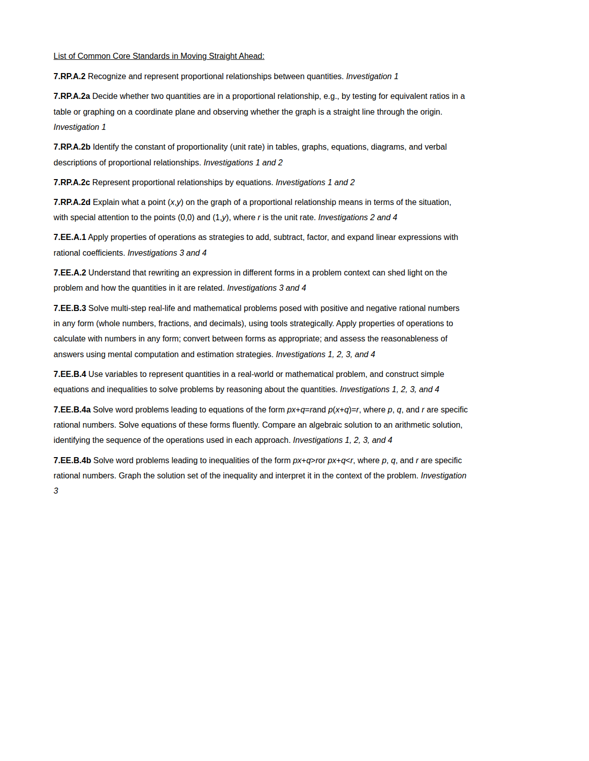List of Common Core Standards in Moving Straight Ahead:
7.RP.A.2 Recognize and represent proportional relationships between quantities. Investigation 1
7.RP.A.2a Decide whether two quantities are in a proportional relationship, e.g., by testing for equivalent ratios in a table or graphing on a coordinate plane and observing whether the graph is a straight line through the origin. Investigation 1
7.RP.A.2b Identify the constant of proportionality (unit rate) in tables, graphs, equations, diagrams, and verbal descriptions of proportional relationships. Investigations 1 and 2
7.RP.A.2c Represent proportional relationships by equations. Investigations 1 and 2
7.RP.A.2d Explain what a point (x,y) on the graph of a proportional relationship means in terms of the situation, with special attention to the points (0,0) and (1,y), where r is the unit rate. Investigations 2 and 4
7.EE.A.1 Apply properties of operations as strategies to add, subtract, factor, and expand linear expressions with rational coefficients. Investigations 3 and 4
7.EE.A.2 Understand that rewriting an expression in different forms in a problem context can shed light on the problem and how the quantities in it are related. Investigations 3 and 4
7.EE.B.3 Solve multi-step real-life and mathematical problems posed with positive and negative rational numbers in any form (whole numbers, fractions, and decimals), using tools strategically. Apply properties of operations to calculate with numbers in any form; convert between forms as appropriate; and assess the reasonableness of answers using mental computation and estimation strategies. Investigations 1, 2, 3, and 4
7.EE.B.4 Use variables to represent quantities in a real-world or mathematical problem, and construct simple equations and inequalities to solve problems by reasoning about the quantities. Investigations 1, 2, 3, and 4
7.EE.B.4a Solve word problems leading to equations of the form px+q=rand p(x+q)=r, where p, q, and r are specific rational numbers. Solve equations of these forms fluently. Compare an algebraic solution to an arithmetic solution, identifying the sequence of the operations used in each approach. Investigations 1, 2, 3, and 4
7.EE.B.4b Solve word problems leading to inequalities of the form px+q>ror px+q<r, where p, q, and r are specific rational numbers. Graph the solution set of the inequality and interpret it in the context of the problem. Investigation 3